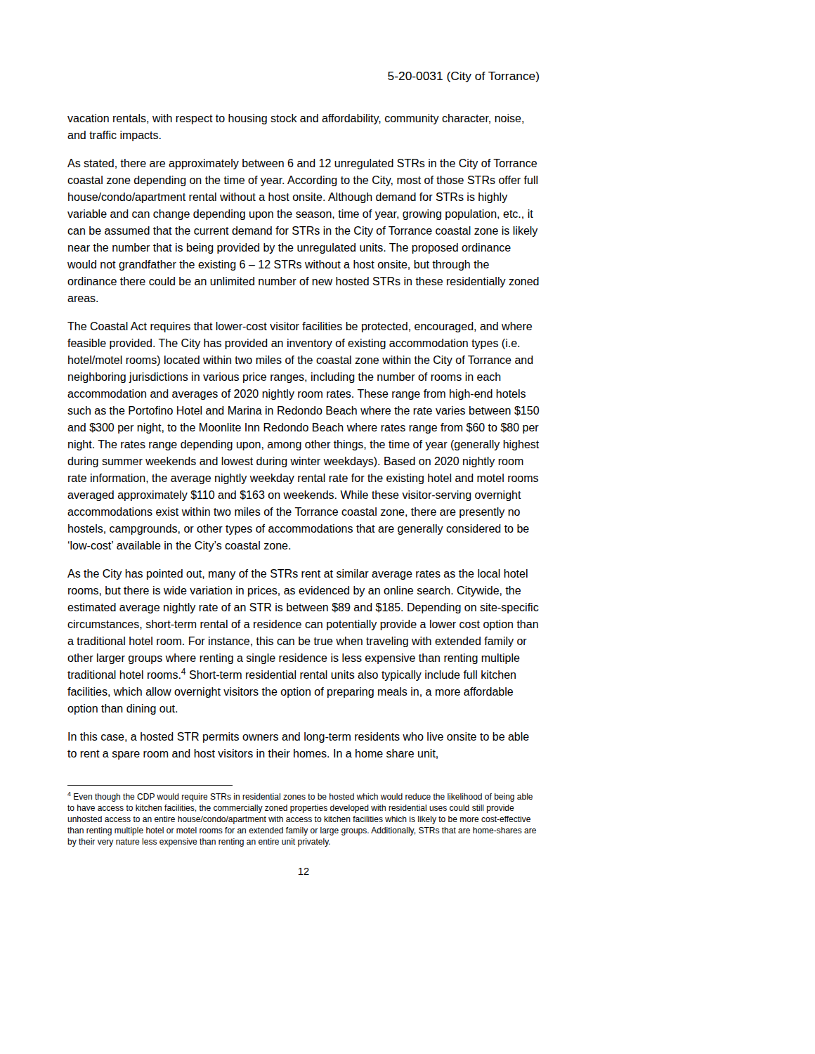5-20-0031 (City of Torrance)
vacation rentals, with respect to housing stock and affordability, community character, noise, and traffic impacts.
As stated, there are approximately between 6 and 12 unregulated STRs in the City of Torrance coastal zone depending on the time of year. According to the City, most of those STRs offer full house/condo/apartment rental without a host onsite. Although demand for STRs is highly variable and can change depending upon the season, time of year, growing population, etc., it can be assumed that the current demand for STRs in the City of Torrance coastal zone is likely near the number that is being provided by the unregulated units. The proposed ordinance would not grandfather the existing 6 – 12 STRs without a host onsite, but through the ordinance there could be an unlimited number of new hosted STRs in these residentially zoned areas.
The Coastal Act requires that lower-cost visitor facilities be protected, encouraged, and where feasible provided. The City has provided an inventory of existing accommodation types (i.e. hotel/motel rooms) located within two miles of the coastal zone within the City of Torrance and neighboring jurisdictions in various price ranges, including the number of rooms in each accommodation and averages of 2020 nightly room rates. These range from high-end hotels such as the Portofino Hotel and Marina in Redondo Beach where the rate varies between $150 and $300 per night, to the Moonlite Inn Redondo Beach where rates range from $60 to $80 per night. The rates range depending upon, among other things, the time of year (generally highest during summer weekends and lowest during winter weekdays). Based on 2020 nightly room rate information, the average nightly weekday rental rate for the existing hotel and motel rooms averaged approximately $110 and $163 on weekends. While these visitor-serving overnight accommodations exist within two miles of the Torrance coastal zone, there are presently no hostels, campgrounds, or other types of accommodations that are generally considered to be ‘low-cost’ available in the City’s coastal zone.
As the City has pointed out, many of the STRs rent at similar average rates as the local hotel rooms, but there is wide variation in prices, as evidenced by an online search. Citywide, the estimated average nightly rate of an STR is between $89 and $185. Depending on site-specific circumstances, short-term rental of a residence can potentially provide a lower cost option than a traditional hotel room. For instance, this can be true when traveling with extended family or other larger groups where renting a single residence is less expensive than renting multiple traditional hotel rooms.4 Short-term residential rental units also typically include full kitchen facilities, which allow overnight visitors the option of preparing meals in, a more affordable option than dining out.
In this case, a hosted STR permits owners and long-term residents who live onsite to be able to rent a spare room and host visitors in their homes. In a home share unit,
4 Even though the CDP would require STRs in residential zones to be hosted which would reduce the likelihood of being able to have access to kitchen facilities, the commercially zoned properties developed with residential uses could still provide unhosted access to an entire house/condo/apartment with access to kitchen facilities which is likely to be more cost-effective than renting multiple hotel or motel rooms for an extended family or large groups. Additionally, STRs that are home-shares are by their very nature less expensive than renting an entire unit privately.
12